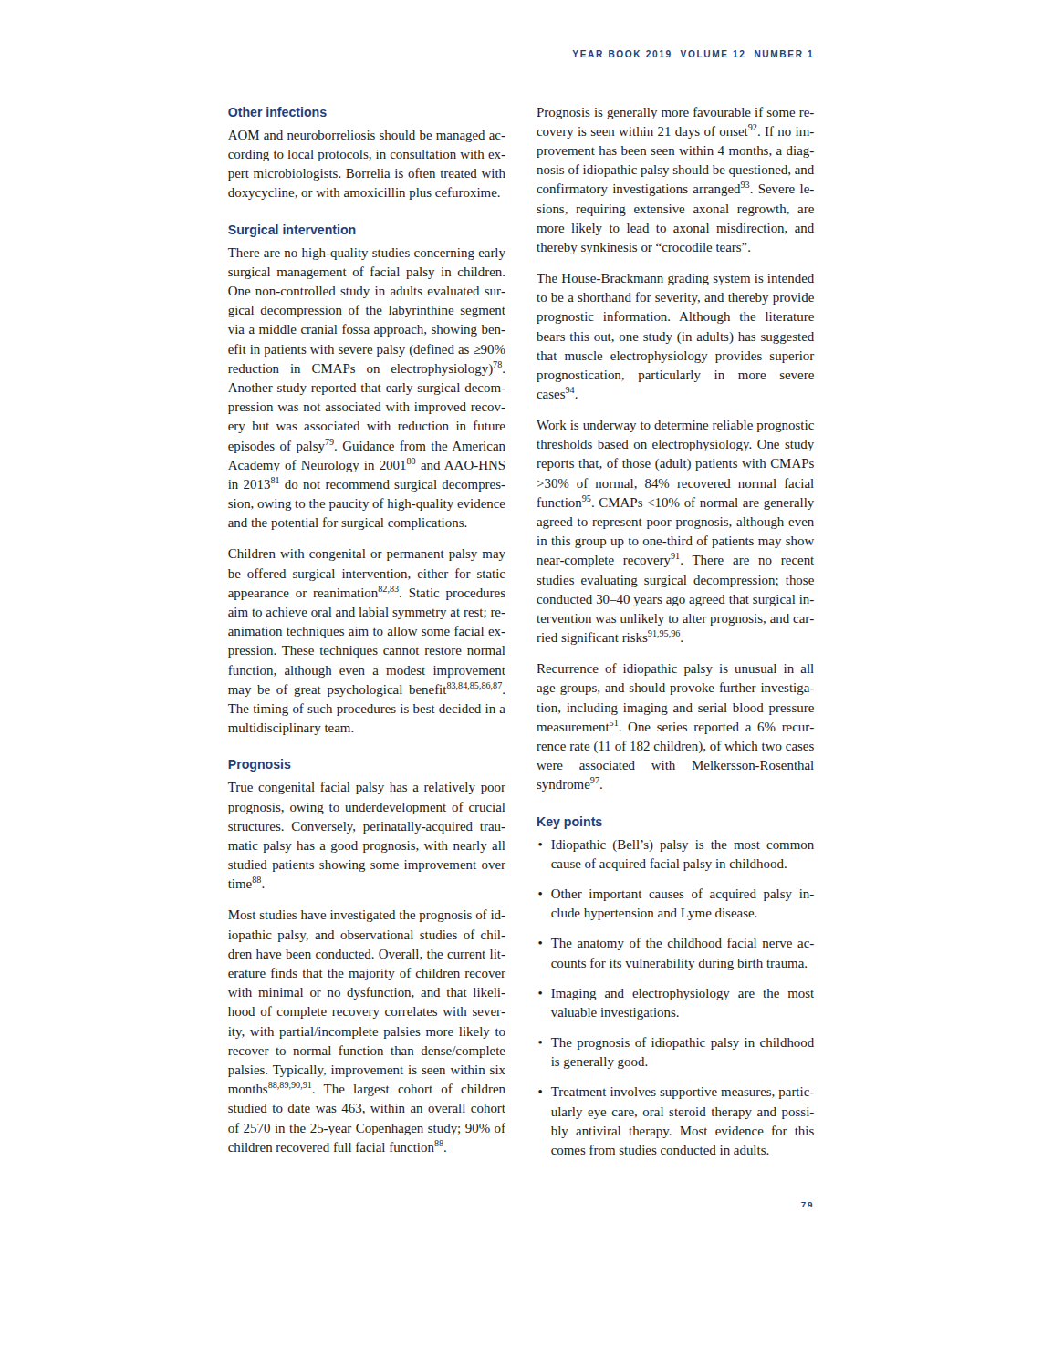Year Book 2019 Volume 12 Number 1
Other infections
AOM and neuroborreliosis should be managed according to local protocols, in consultation with expert microbiologists. Borrelia is often treated with doxycycline, or with amoxicillin plus cefuroxime.
Surgical intervention
There are no high-quality studies concerning early surgical management of facial palsy in children. One non-controlled study in adults evaluated surgical decompression of the labyrinthine segment via a middle cranial fossa approach, showing benefit in patients with severe palsy (defined as ≥90% reduction in CMAPs on electrophysiology)78. Another study reported that early surgical decompression was not associated with improved recovery but was associated with reduction in future episodes of palsy79. Guidance from the American Academy of Neurology in 200180 and AAO-HNS in 201381 do not recommend surgical decompression, owing to the paucity of high-quality evidence and the potential for surgical complications.
Children with congenital or permanent palsy may be offered surgical intervention, either for static appearance or reanimation82,83. Static procedures aim to achieve oral and labial symmetry at rest; reanimation techniques aim to allow some facial expression. These techniques cannot restore normal function, although even a modest improvement may be of great psychological benefit83,84,85,86,87. The timing of such procedures is best decided in a multidisciplinary team.
Prognosis
True congenital facial palsy has a relatively poor prognosis, owing to underdevelopment of crucial structures. Conversely, perinatally-acquired traumatic palsy has a good prognosis, with nearly all studied patients showing some improvement over time88.
Most studies have investigated the prognosis of idiopathic palsy, and observational studies of children have been conducted. Overall, the current literature finds that the majority of children recover with minimal or no dysfunction, and that likelihood of complete recovery correlates with severity, with partial/incomplete palsies more likely to recover to normal function than dense/complete palsies. Typically, improvement is seen within six months88,89,90,91. The largest cohort of children studied to date was 463, within an overall cohort of 2570 in the 25-year Copenhagen study; 90% of children recovered full facial function88.
Prognosis is generally more favourable if some recovery is seen within 21 days of onset92. If no improvement has been seen within 4 months, a diagnosis of idiopathic palsy should be questioned, and confirmatory investigations arranged93. Severe lesions, requiring extensive axonal regrowth, are more likely to lead to axonal misdirection, and thereby synkinesis or “crocodile tears”.
The House-Brackmann grading system is intended to be a shorthand for severity, and thereby provide prognostic information. Although the literature bears this out, one study (in adults) has suggested that muscle electrophysiology provides superior prognostication, particularly in more severe cases94.
Work is underway to determine reliable prognostic thresholds based on electrophysiology. One study reports that, of those (adult) patients with CMAPs >30% of normal, 84% recovered normal facial function95. CMAPs <10% of normal are generally agreed to represent poor prognosis, although even in this group up to one-third of patients may show near-complete recovery91. There are no recent studies evaluating surgical decompression; those conducted 30–40 years ago agreed that surgical intervention was unlikely to alter prognosis, and carried significant risks91,95,96.
Recurrence of idiopathic palsy is unusual in all age groups, and should provoke further investigation, including imaging and serial blood pressure measurement51. One series reported a 6% recurrence rate (11 of 182 children), of which two cases were associated with Melkersson-Rosenthal syndrome97.
Key points
Idiopathic (Bell’s) palsy is the most common cause of acquired facial palsy in childhood.
Other important causes of acquired palsy include hypertension and Lyme disease.
The anatomy of the childhood facial nerve accounts for its vulnerability during birth trauma.
Imaging and electrophysiology are the most valuable investigations.
The prognosis of idiopathic palsy in childhood is generally good.
Treatment involves supportive measures, particularly eye care, oral steroid therapy and possibly antiviral therapy. Most evidence for this comes from studies conducted in adults.
79